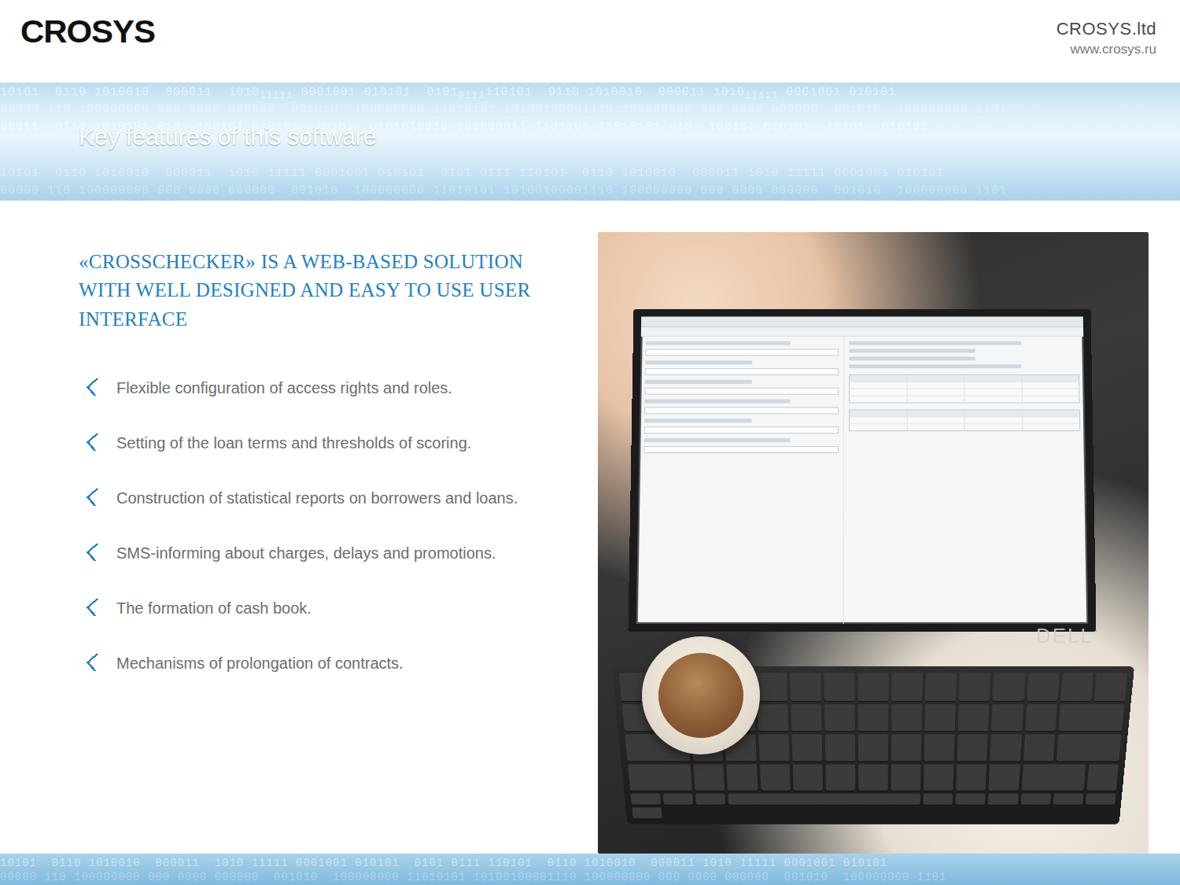CROSYS
CROSYS.ltd
www.crosys.ru
10101 0110 1010010 000011 101011111 0001001 010101 01010111110101 0110 1010010 000011 101011111 0001001 010101
00000 110 100000000 000 0000 000000 001010 100000000 11010101 10100100001110 100000000 000 0000 000000 001010 100000000 1101
00011 0110 1010101 010 100101 010101 10101 0101010010 101000011 1101106 11010101 010 100101 010101 10101 010101
10101 0110 1010010 000011 1010 11111 0001001 010101 0101 0111 110101 0110 1010010 000011 1010 11111 0001001 010101
00000 110 100000000 000 0000 000000 001010 100000000 11010101 10100100001110 100000000 000 0000 000000 001010 100000000 1101
Key features of this software
«CROSSCHECKER» IS A WEB-BASED SOLUTION WITH WELL DESIGNED AND EASY TO USE USER INTERFACE
Flexible configuration of access rights and roles.
Setting of the loan terms and thresholds of scoring.
Construction of statistical reports on borrowers and loans.
SMS-informing about charges, delays and promotions.
The formation of cash book.
Mechanisms of prolongation of contracts.
DELL
10101 0110 1010010 000011 1010 11111 0001001 010101 0101 0111 110101 0110 1010010 000011 1010 11111 0001001 010101
00000 110 100000000 000 0000 000000 001010 100000000 11010101 10100100001110 100000000 000 0000 000000 001010 100000000 1101